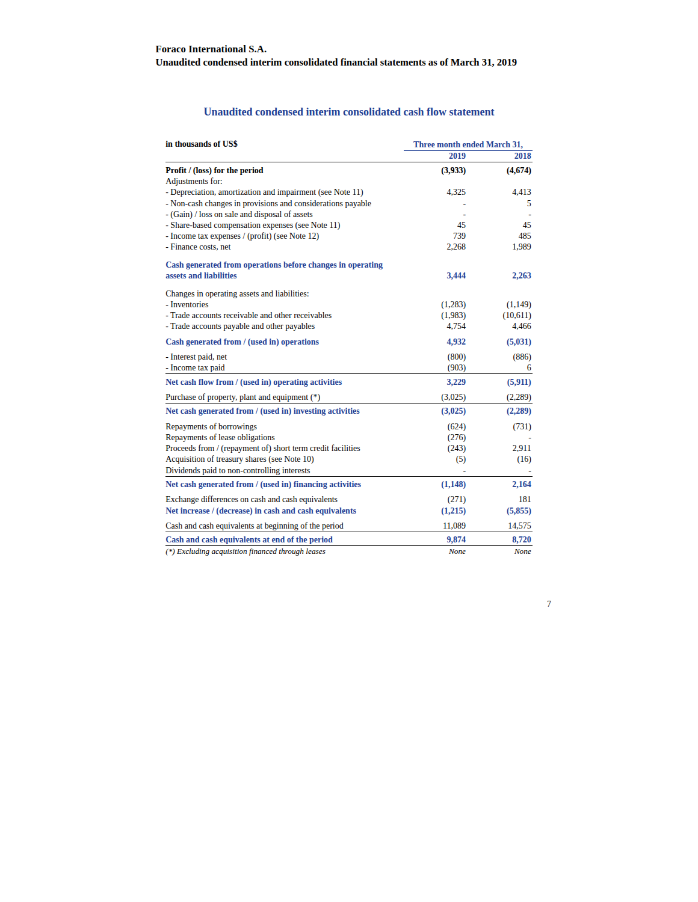Foraco International S.A.
Unaudited condensed interim consolidated financial statements as of March 31, 2019
Unaudited condensed interim consolidated cash flow statement
| in thousands of US$ | Three month ended March 31, |
| | 2019 | 2018 |
| Profit / (loss) for the period | (3,933) | (4,674) |
| Adjustments for: | | |
| - Depreciation, amortization and impairment (see Note 11) | 4,325 | 4,413 |
| - Non-cash changes in provisions and considerations payable | - | 5 |
| - (Gain) / loss on sale and disposal of assets | - | - |
| - Share-based compensation expenses (see Note 11) | 45 | 45 |
| - Income tax expenses / (profit) (see Note 12) | 739 | 485 |
| - Finance costs, net | 2,268 | 1,989 |
| Cash generated from operations before changes in operating | | |
| assets and liabilities | 3,444 | 2,263 |
| Changes in operating assets and liabilities: | | |
| - Inventories | (1,283) | (1,149) |
| - Trade accounts receivable and other receivables | (1,983) | (10,611) |
| - Trade accounts payable and other payables | 4,754 | 4,466 |
| Cash generated from / (used in) operations | 4,932 | (5,031) |
| - Interest paid, net | (800) | (886) |
| - Income tax paid | (903) | 6 |
| Net cash flow from / (used in) operating activities | 3,229 | (5,911) |
| Purchase of property, plant and equipment (*) | (3,025) | (2,289) |
| Net cash generated from / (used in) investing activities | (3,025) | (2,289) |
| Repayments of borrowings | (624) | (731) |
| Repayments of lease obligations | (276) | - |
| Proceeds from / (repayment of) short term credit facilities | (243) | 2,911 |
| Acquisition of treasury shares (see Note 10) | (5) | (16) |
| Dividends paid to non-controlling interests | - | - |
| Net cash generated from / (used in) financing activities | (1,148) | 2,164 |
| Exchange differences on cash and cash equivalents | (271) | 181 |
| Net increase / (decrease) in cash and cash equivalents | (1,215) | (5,855) |
| Cash and cash equivalents at beginning of the period | 11,089 | 14,575 |
| Cash and cash equivalents at end of the period | 9,874 | 8,720 |
| (*) Excluding acquisition financed through leases | None | None |
7